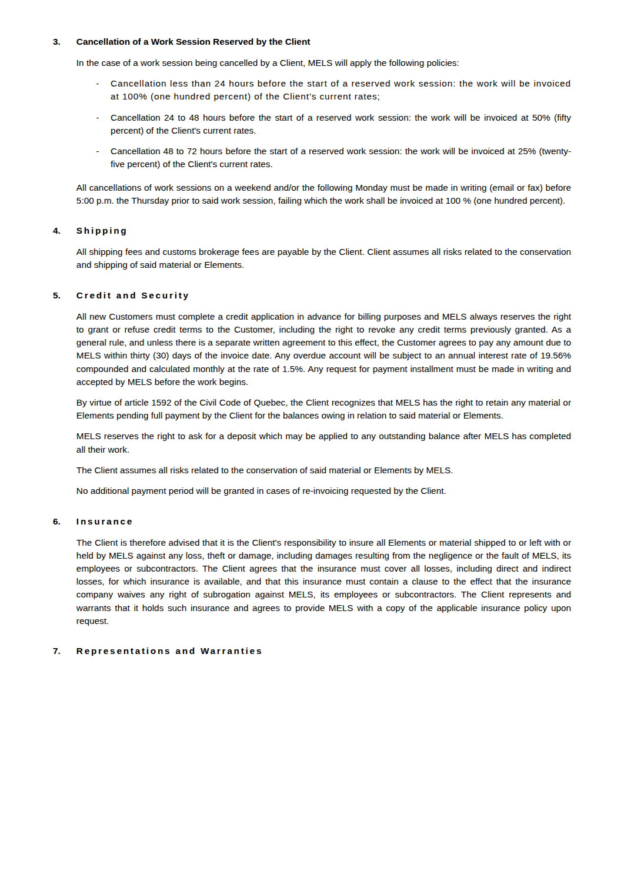3. Cancellation of a Work Session Reserved by the Client
In the case of a work session being cancelled by a Client, MELS will apply the following policies:
Cancellation less than 24 hours before the start of a reserved work session: the work will be invoiced at 100% (one hundred percent) of the Client's current rates;
Cancellation 24 to 48 hours before the start of a reserved work session: the work will be invoiced at 50% (fifty percent) of the Client's current rates.
Cancellation 48 to 72 hours before the start of a reserved work session: the work will be invoiced at 25% (twenty-five percent) of the Client's current rates.
All cancellations of work sessions on a weekend and/or the following Monday must be made in writing (email or fax) before 5:00 p.m. the Thursday prior to said work session, failing which the work shall be invoiced at 100 % (one hundred percent).
4. Shipping
All shipping fees and customs brokerage fees are payable by the Client. Client assumes all risks related to the conservation and shipping of said material or Elements.
5. Credit and Security
All new Customers must complete a credit application in advance for billing purposes and MELS always reserves the right to grant or refuse credit terms to the Customer, including the right to revoke any credit terms previously granted. As a general rule, and unless there is a separate written agreement to this effect, the Customer agrees to pay any amount due to MELS within thirty (30) days of the invoice date. Any overdue account will be subject to an annual interest rate of 19.56% compounded and calculated monthly at the rate of 1.5%. Any request for payment installment must be made in writing and accepted by MELS before the work begins.
By virtue of article 1592 of the Civil Code of Quebec, the Client recognizes that MELS has the right to retain any material or Elements pending full payment by the Client for the balances owing in relation to said material or Elements.
MELS reserves the right to ask for a deposit which may be applied to any outstanding balance after MELS has completed all their work.
The Client assumes all risks related to the conservation of said material or Elements by MELS.
No additional payment period will be granted in cases of re-invoicing requested by the Client.
6. Insurance
The Client is therefore advised that it is the Client's responsibility to insure all Elements or material shipped to or left with or held by MELS against any loss, theft or damage, including damages resulting from the negligence or the fault of MELS, its employees or subcontractors. The Client agrees that the insurance must cover all losses, including direct and indirect losses, for which insurance is available, and that this insurance must contain a clause to the effect that the insurance company waives any right of subrogation against MELS, its employees or subcontractors. The Client represents and warrants that it holds such insurance and agrees to provide MELS with a copy of the applicable insurance policy upon request.
7. Representations and Warranties